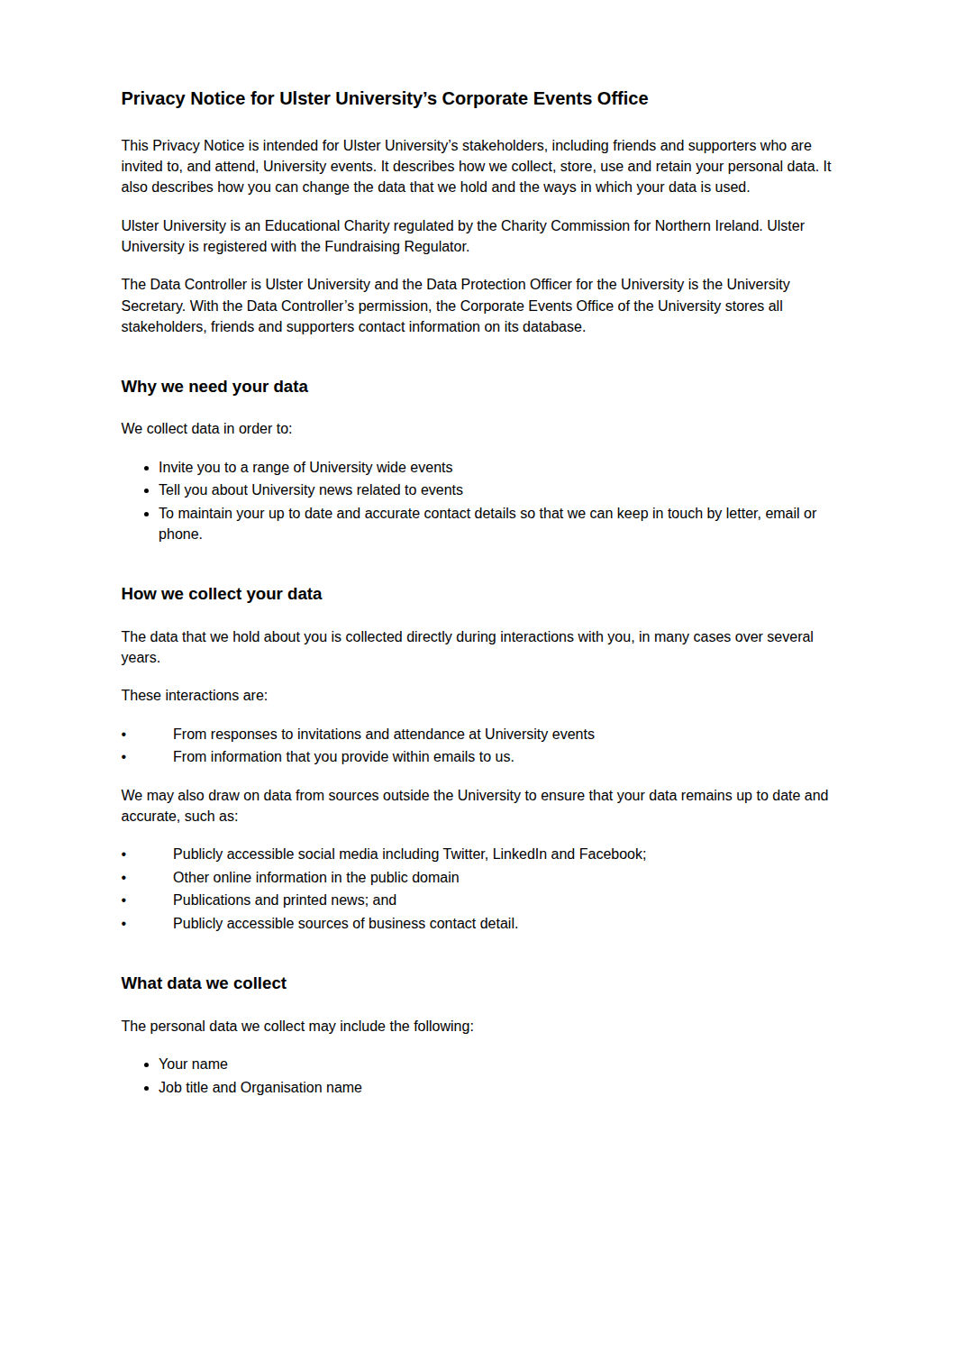Privacy Notice for Ulster University’s Corporate Events Office
This Privacy Notice is intended for Ulster University’s stakeholders, including friends and supporters who are invited to, and attend, University events. It describes how we collect, store, use and retain your personal data. It also describes how you can change the data that we hold and the ways in which your data is used.
Ulster University is an Educational Charity regulated by the Charity Commission for Northern Ireland. Ulster University is registered with the Fundraising Regulator.
The Data Controller is Ulster University and the Data Protection Officer for the University is the University Secretary. With the Data Controller’s permission, the Corporate Events Office of the University stores all stakeholders, friends and supporters contact information on its database.
Why we need your data
We collect data in order to:
Invite you to a range of University wide events
Tell you about University news related to events
To maintain your up to date and accurate contact details so that we can keep in touch by letter, email or phone.
How we collect your data
The data that we hold about you is collected directly during interactions with you, in many cases over several years.
These interactions are:
•From responses to invitations and attendance at University events
•From information that you provide within emails to us.
We may also draw on data from sources outside the University to ensure that your data remains up to date and accurate, such as:
•Publicly accessible social media including Twitter, LinkedIn and Facebook;
•Other online information in the public domain
•Publications and printed news; and
•Publicly accessible sources of business contact detail.
What data we collect
The personal data we collect may include the following:
Your name
Job title and Organisation name